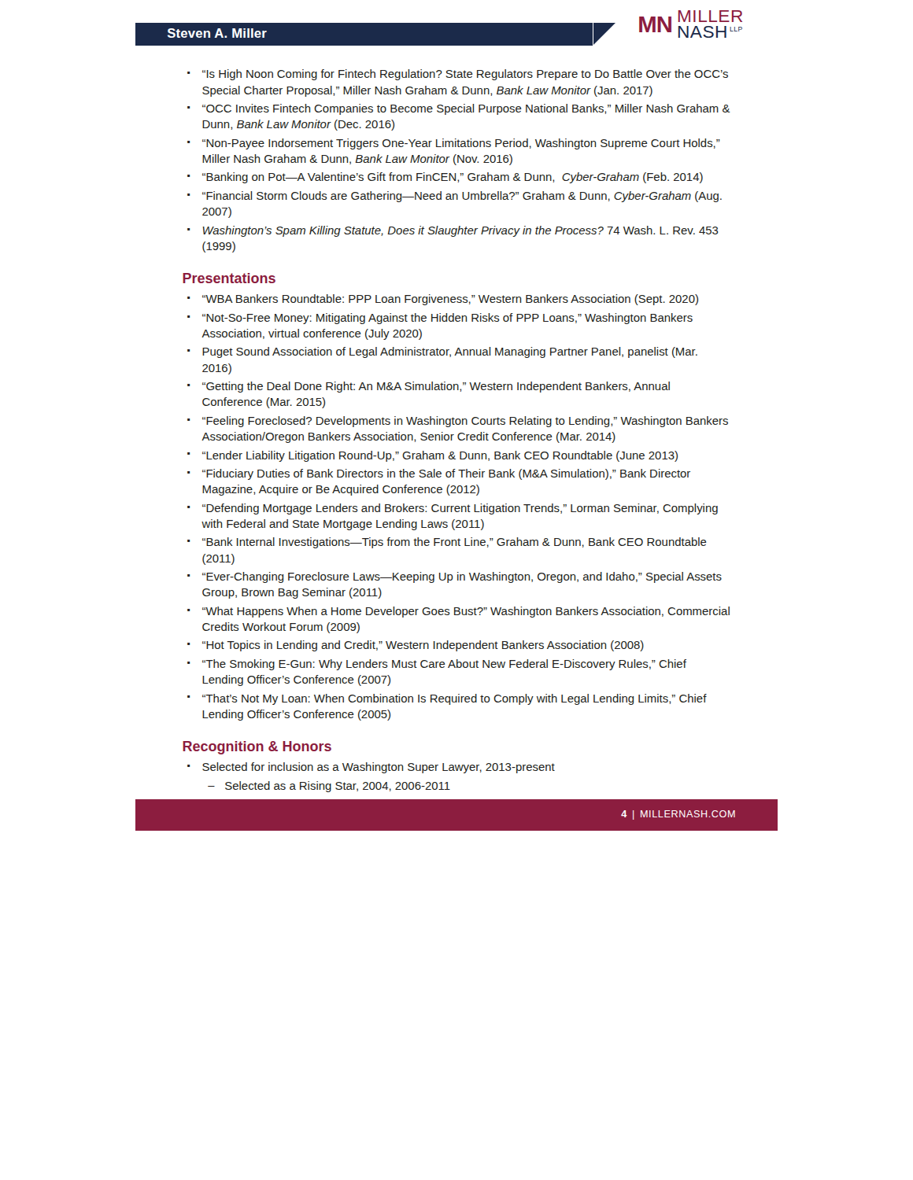Steven A. Miller
MN MILLER NASHLLP
“Is High Noon Coming for Fintech Regulation? State Regulators Prepare to Do Battle Over the OCC’s Special Charter Proposal,” Miller Nash Graham & Dunn, Bank Law Monitor (Jan. 2017)
“OCC Invites Fintech Companies to Become Special Purpose National Banks,” Miller Nash Graham & Dunn, Bank Law Monitor (Dec. 2016)
“Non-Payee Indorsement Triggers One-Year Limitations Period, Washington Supreme Court Holds,” Miller Nash Graham & Dunn, Bank Law Monitor (Nov. 2016)
“Banking on Pot—A Valentine’s Gift from FinCEN,” Graham & Dunn, Cyber-Graham (Feb. 2014)
“Financial Storm Clouds are Gathering—Need an Umbrella?” Graham & Dunn, Cyber-Graham (Aug. 2007)
Washington’s Spam Killing Statute, Does it Slaughter Privacy in the Process? 74 Wash. L. Rev. 453 (1999)
Presentations
“WBA Bankers Roundtable: PPP Loan Forgiveness,” Western Bankers Association (Sept. 2020)
“Not-So-Free Money: Mitigating Against the Hidden Risks of PPP Loans,” Washington Bankers Association, virtual conference (July 2020)
Puget Sound Association of Legal Administrator, Annual Managing Partner Panel, panelist (Mar. 2016)
“Getting the Deal Done Right: An M&A Simulation,” Western Independent Bankers, Annual Conference (Mar. 2015)
“Feeling Foreclosed? Developments in Washington Courts Relating to Lending,” Washington Bankers Association/Oregon Bankers Association, Senior Credit Conference (Mar. 2014)
“Lender Liability Litigation Round-Up,” Graham & Dunn, Bank CEO Roundtable (June 2013)
“Fiduciary Duties of Bank Directors in the Sale of Their Bank (M&A Simulation),” Bank Director Magazine, Acquire or Be Acquired Conference (2012)
“Defending Mortgage Lenders and Brokers: Current Litigation Trends,” Lorman Seminar, Complying with Federal and State Mortgage Lending Laws (2011)
“Bank Internal Investigations—Tips from the Front Line,” Graham & Dunn, Bank CEO Roundtable (2011)
“Ever-Changing Foreclosure Laws—Keeping Up in Washington, Oregon, and Idaho,” Special Assets Group, Brown Bag Seminar (2011)
“What Happens When a Home Developer Goes Bust?” Washington Bankers Association, Commercial Credits Workout Forum (2009)
“Hot Topics in Lending and Credit,” Western Independent Bankers Association (2008)
“The Smoking E-Gun: Why Lenders Must Care About New Federal E-Discovery Rules,” Chief Lending Officer’s Conference (2007)
“That’s Not My Loan: When Combination Is Required to Comply with Legal Lending Limits,” Chief Lending Officer’s Conference (2005)
Recognition & Honors
Selected for inclusion as a Washington Super Lawyer, 2013-present
Selected as a Rising Star, 2004, 2006-2011
4|MILLERNASH.COM